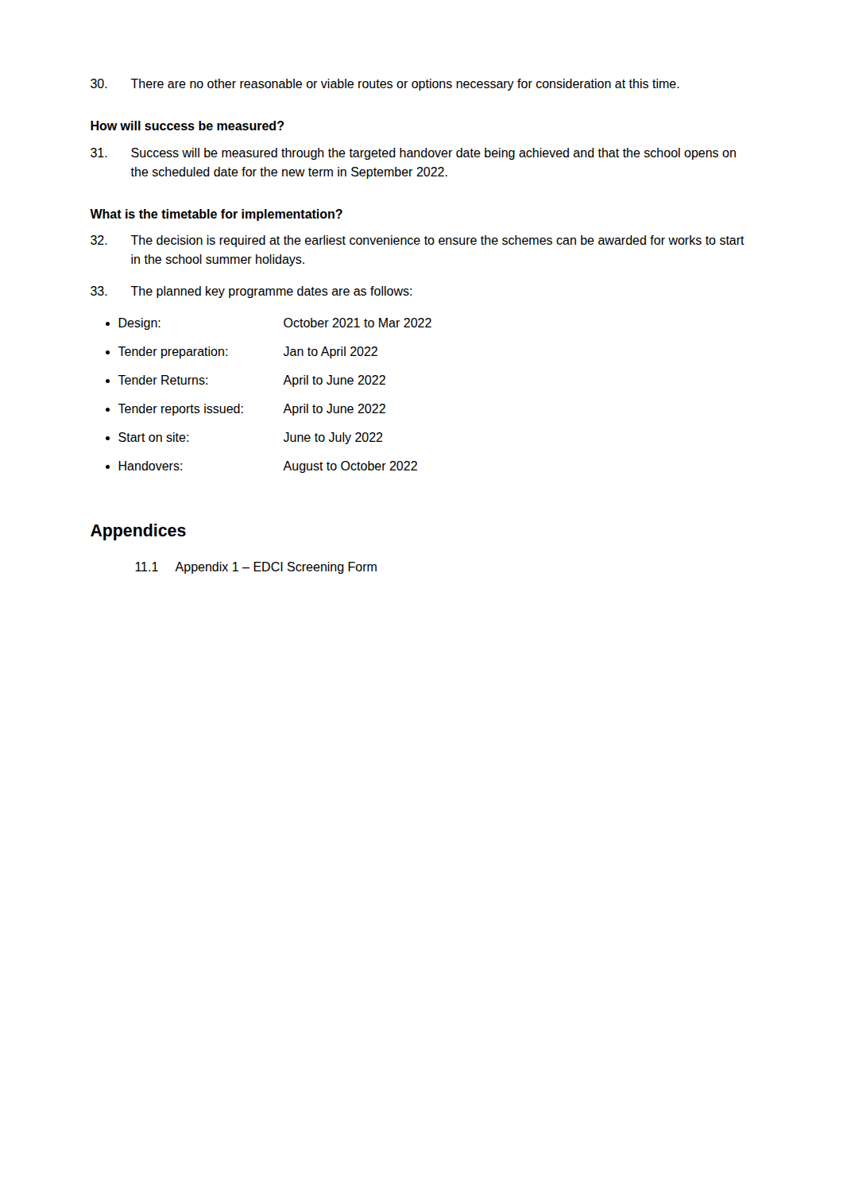30. There are no other reasonable or viable routes or options necessary for consideration at this time.
How will success be measured?
31. Success will be measured through the targeted handover date being achieved and that the school opens on the scheduled date for the new term in September 2022.
What is the timetable for implementation?
32. The decision is required at the earliest convenience to ensure the schemes can be awarded for works to start in the school summer holidays.
33. The planned key programme dates are as follows:
Design: October 2021 to Mar 2022
Tender preparation: Jan to April 2022
Tender Returns: April to June 2022
Tender reports issued: April to June 2022
Start on site: June to July 2022
Handovers: August to October 2022
Appendices
11.1 Appendix 1 – EDCI Screening Form